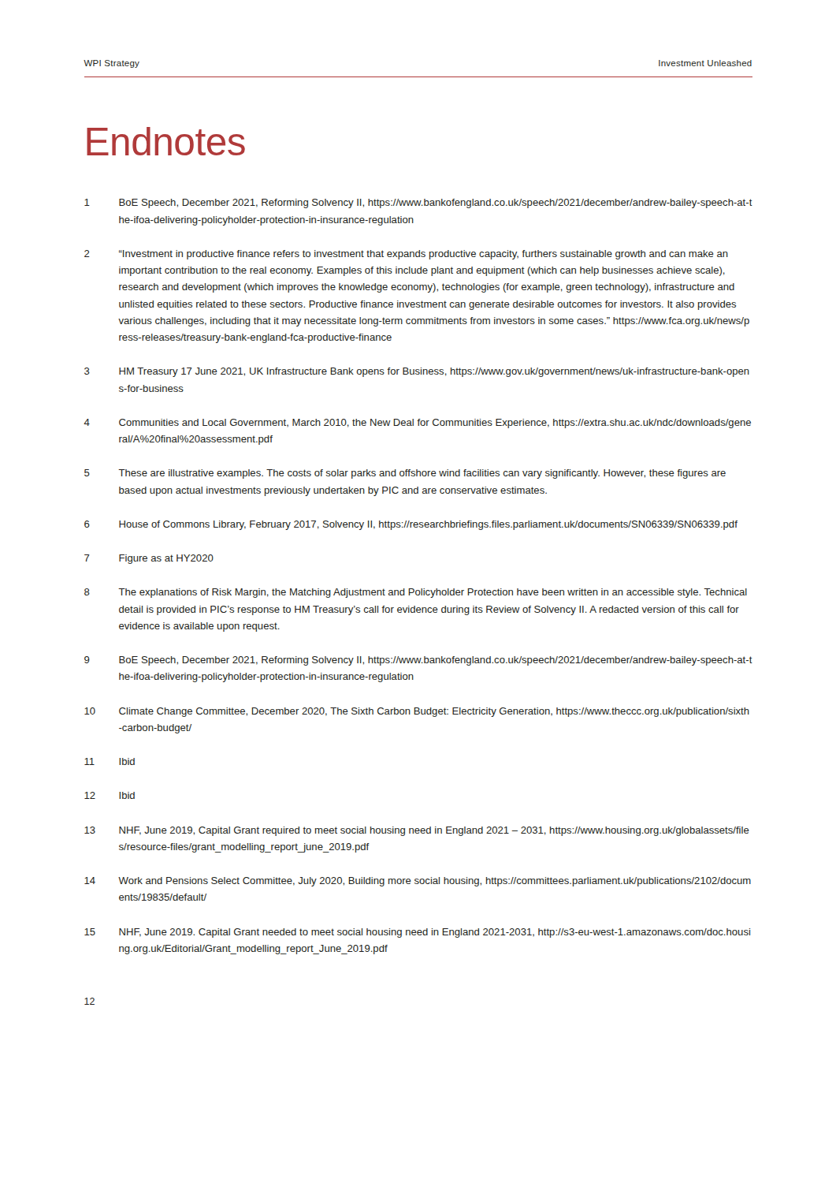WPI Strategy Investment Unleashed
Endnotes
BoE Speech, December 2021, Reforming Solvency II, https://www.bankofengland.co.uk/speech/2021/december/andrew-bailey-speech-at-the-ifoa-delivering-policyholder-protection-in-insurance-regulation
“Investment in productive finance refers to investment that expands productive capacity, furthers sustainable growth and can make an important contribution to the real economy. Examples of this include plant and equipment (which can help businesses achieve scale), research and development (which improves the knowledge economy), technologies (for example, green technology), infrastructure and unlisted equities related to these sectors. Productive finance investment can generate desirable outcomes for investors. It also provides various challenges, including that it may necessitate long-term commitments from investors in some cases.” https://www.fca.org.uk/news/press-releases/treasury-bank-england-fca-productive-finance
HM Treasury 17 June 2021, UK Infrastructure Bank opens for Business, https://www.gov.uk/government/news/uk-infrastructure-bank-opens-for-business
Communities and Local Government, March 2010, the New Deal for Communities Experience, https://extra.shu.ac.uk/ndc/downloads/general/A%20final%20assessment.pdf
These are illustrative examples. The costs of solar parks and offshore wind facilities can vary significantly. However, these figures are based upon actual investments previously undertaken by PIC and are conservative estimates.
House of Commons Library, February 2017, Solvency II, https://researchbriefings.files.parliament.uk/documents/SN06339/SN06339.pdf
Figure as at HY2020
The explanations of Risk Margin, the Matching Adjustment and Policyholder Protection have been written in an accessible style. Technical detail is provided in PIC’s response to HM Treasury’s call for evidence during its Review of Solvency II. A redacted version of this call for evidence is available upon request.
BoE Speech, December 2021, Reforming Solvency II, https://www.bankofengland.co.uk/speech/2021/december/andrew-bailey-speech-at-the-ifoa-delivering-policyholder-protection-in-insurance-regulation
Climate Change Committee, December 2020, The Sixth Carbon Budget: Electricity Generation, https://www.theccc.org.uk/publication/sixth-carbon-budget/
Ibid
Ibid
NHF, June 2019, Capital Grant required to meet social housing need in England 2021 – 2031, https://www.housing.org.uk/globalassets/files/resource-files/grant_modelling_report_june_2019.pdf
Work and Pensions Select Committee, July 2020, Building more social housing, https://committees.parliament.uk/publications/2102/documents/19835/default/
NHF, June 2019. Capital Grant needed to meet social housing need in England 2021-2031, http://s3-eu-west-1.amazonaws.com/doc.housing.org.uk/Editorial/Grant_modelling_report_June_2019.pdf
12